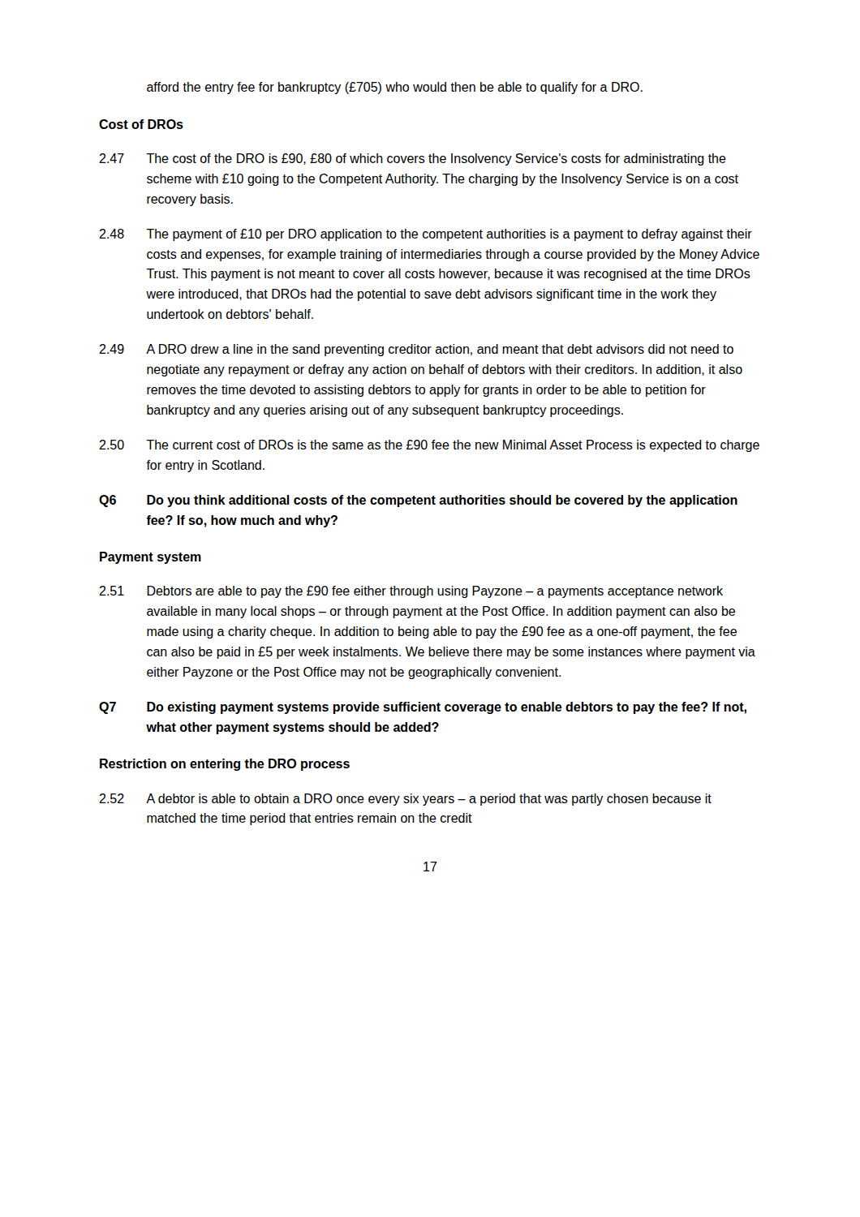afford the entry fee for bankruptcy (£705) who would then be able to qualify for a DRO.
Cost of DROs
2.47
The cost of the DRO is £90, £80 of which covers the Insolvency Service's costs for administrating the scheme with £10 going to the Competent Authority. The charging by the Insolvency Service is on a cost recovery basis.
2.48
The payment of £10 per DRO application to the competent authorities is a payment to defray against their costs and expenses, for example training of intermediaries through a course provided by the Money Advice Trust. This payment is not meant to cover all costs however, because it was recognised at the time DROs were introduced, that DROs had the potential to save debt advisors significant time in the work they undertook on debtors' behalf.
2.49
A DRO drew a line in the sand preventing creditor action, and meant that debt advisors did not need to negotiate any repayment or defray any action on behalf of debtors with their creditors. In addition, it also removes the time devoted to assisting debtors to apply for grants in order to be able to petition for bankruptcy and any queries arising out of any subsequent bankruptcy proceedings.
2.50
The current cost of DROs is the same as the £90 fee the new Minimal Asset Process is expected to charge for entry in Scotland.
Q6
Do you think additional costs of the competent authorities should be covered by the application fee? If so, how much and why?
Payment system
2.51
Debtors are able to pay the £90 fee either through using Payzone – a payments acceptance network available in many local shops – or through payment at the Post Office. In addition payment can also be made using a charity cheque. In addition to being able to pay the £90 fee as a one-off payment, the fee can also be paid in £5 per week instalments. We believe there may be some instances where payment via either Payzone or the Post Office may not be geographically convenient.
Q7
Do existing payment systems provide sufficient coverage to enable debtors to pay the fee? If not, what other payment systems should be added?
Restriction on entering the DRO process
2.52
A debtor is able to obtain a DRO once every six years – a period that was partly chosen because it matched the time period that entries remain on the credit
17